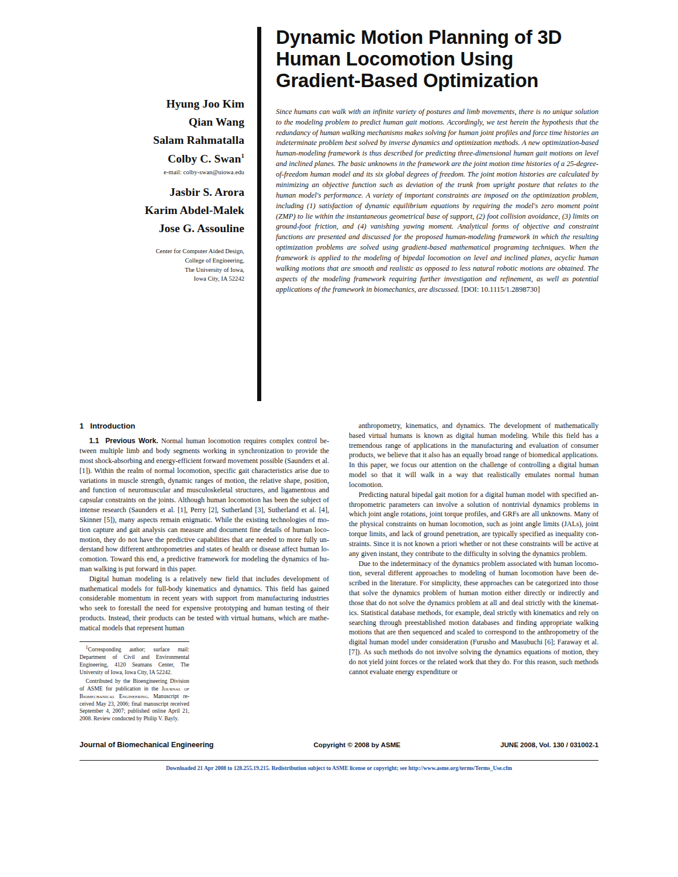Hyung Joo Kim
Qian Wang
Salam Rahmatalla
Colby C. Swan1
e-mail: colby-swan@uiowa.edu
Jasbir S. Arora
Karim Abdel-Malek
Jose G. Assouline
Center for Computer Aided Design,
College of Engineering,
The University of Iowa,
Iowa City, IA 52242
Dynamic Motion Planning of 3D Human Locomotion Using Gradient-Based Optimization
Since humans can walk with an infinite variety of postures and limb movements, there is no unique solution to the modeling problem to predict human gait motions. Accordingly, we test herein the hypothesis that the redundancy of human walking mechanisms makes solving for human joint profiles and force time histories an indeterminate problem best solved by inverse dynamics and optimization methods. A new optimization-based human-modeling framework is thus described for predicting three-dimensional human gait motions on level and inclined planes. The basic unknowns in the framework are the joint motion time histories of a 25-degree-of-freedom human model and its six global degrees of freedom. The joint motion histories are calculated by minimizing an objective function such as deviation of the trunk from upright posture that relates to the human model's performance. A variety of important constraints are imposed on the optimization problem, including (1) satisfaction of dynamic equilibrium equations by requiring the model's zero moment point (ZMP) to lie within the instantaneous geometrical base of support, (2) foot collision avoidance, (3) limits on ground-foot friction, and (4) vanishing yawing moment. Analytical forms of objective and constraint functions are presented and discussed for the proposed human-modeling framework in which the resulting optimization problems are solved using gradient-based mathematical programing techniques. When the framework is applied to the modeling of bipedal locomotion on level and inclined planes, acyclic human walking motions that are smooth and realistic as opposed to less natural robotic motions are obtained. The aspects of the modeling framework requiring further investigation and refinement, as well as potential applications of the framework in biomechanics, are discussed. [DOI: 10.1115/1.2898730]
1 Introduction
1.1 Previous Work. Normal human locomotion requires complex control between multiple limb and body segments working in synchronization to provide the most shock-absorbing and energy-efficient forward movement possible (Saunders et al. [1]). Within the realm of normal locomotion, specific gait characteristics arise due to variations in muscle strength, dynamic ranges of motion, the relative shape, position, and function of neuromuscular and musculoskeletal structures, and ligamentous and capsular constraints on the joints. Although human locomotion has been the subject of intense research (Saunders et al. [1], Perry [2], Sutherland [3], Sutherland et al. [4], Skinner [5]), many aspects remain enigmatic. While the existing technologies of motion capture and gait analysis can measure and document fine details of human locomotion, they do not have the predictive capabilities that are needed to more fully understand how different anthropometries and states of health or disease affect human locomotion. Toward this end, a predictive framework for modeling the dynamics of human walking is put forward in this paper.
Digital human modeling is a relatively new field that includes development of mathematical models for full-body kinematics and dynamics. This field has gained considerable momentum in recent years with support from manufacturing industries who seek to forestall the need for expensive prototyping and human testing of their products. Instead, their products can be tested with virtual humans, which are mathematical models that represent human
1Corresponding author; surface mail: Department of Civil and Environmental Engineering, 4120 Seamans Center, The University of Iowa, Iowa City, IA 52242.
Contributed by the Bioengineering Division of ASME for publication in the Journal of Biomechanical Engineering. Manuscript received May 23, 2006; final manuscript received September 4, 2007; published online April 21, 2008. Review conducted by Philip V. Bayly.
anthropometry, kinematics, and dynamics. The development of mathematically based virtual humans is known as digital human modeling. While this field has a tremendous range of applications in the manufacturing and evaluation of consumer products, we believe that it also has an equally broad range of biomedical applications. In this paper, we focus our attention on the challenge of controlling a digital human model so that it will walk in a way that realistically emulates normal human locomotion.
Predicting natural bipedal gait motion for a digital human model with specified anthropometric parameters can involve a solution of nontrivial dynamics problems in which joint angle rotations, joint torque profiles, and GRFs are all unknowns. Many of the physical constraints on human locomotion, such as joint angle limits (JALs), joint torque limits, and lack of ground penetration, are typically specified as inequality constraints. Since it is not known a priori whether or not these constraints will be active at any given instant, they contribute to the difficulty in solving the dynamics problem.
Due to the indeterminacy of the dynamics problem associated with human locomotion, several different approaches to modeling of human locomotion have been described in the literature. For simplicity, these approaches can be categorized into those that solve the dynamics problem of human motion either directly or indirectly and those that do not solve the dynamics problem at all and deal strictly with the kinematics. Statistical database methods, for example, deal strictly with kinematics and rely on searching through preestablished motion databases and finding appropriate walking motions that are then sequenced and scaled to correspond to the anthropometry of the digital human model under consideration (Furusho and Masubuchi [6]; Faraway et al. [7]). As such methods do not involve solving the dynamics equations of motion, they do not yield joint forces or the related work that they do. For this reason, such methods cannot evaluate energy expenditure or
Journal of Biomechanical Engineering
Copyright © 2008 by ASME
JUNE 2008, Vol. 130 / 031002-1
Downloaded 21 Apr 2008 to 128.255.19.215. Redistribution subject to ASME license or copyright; see http://www.asme.org/terms/Terms_Use.cfm